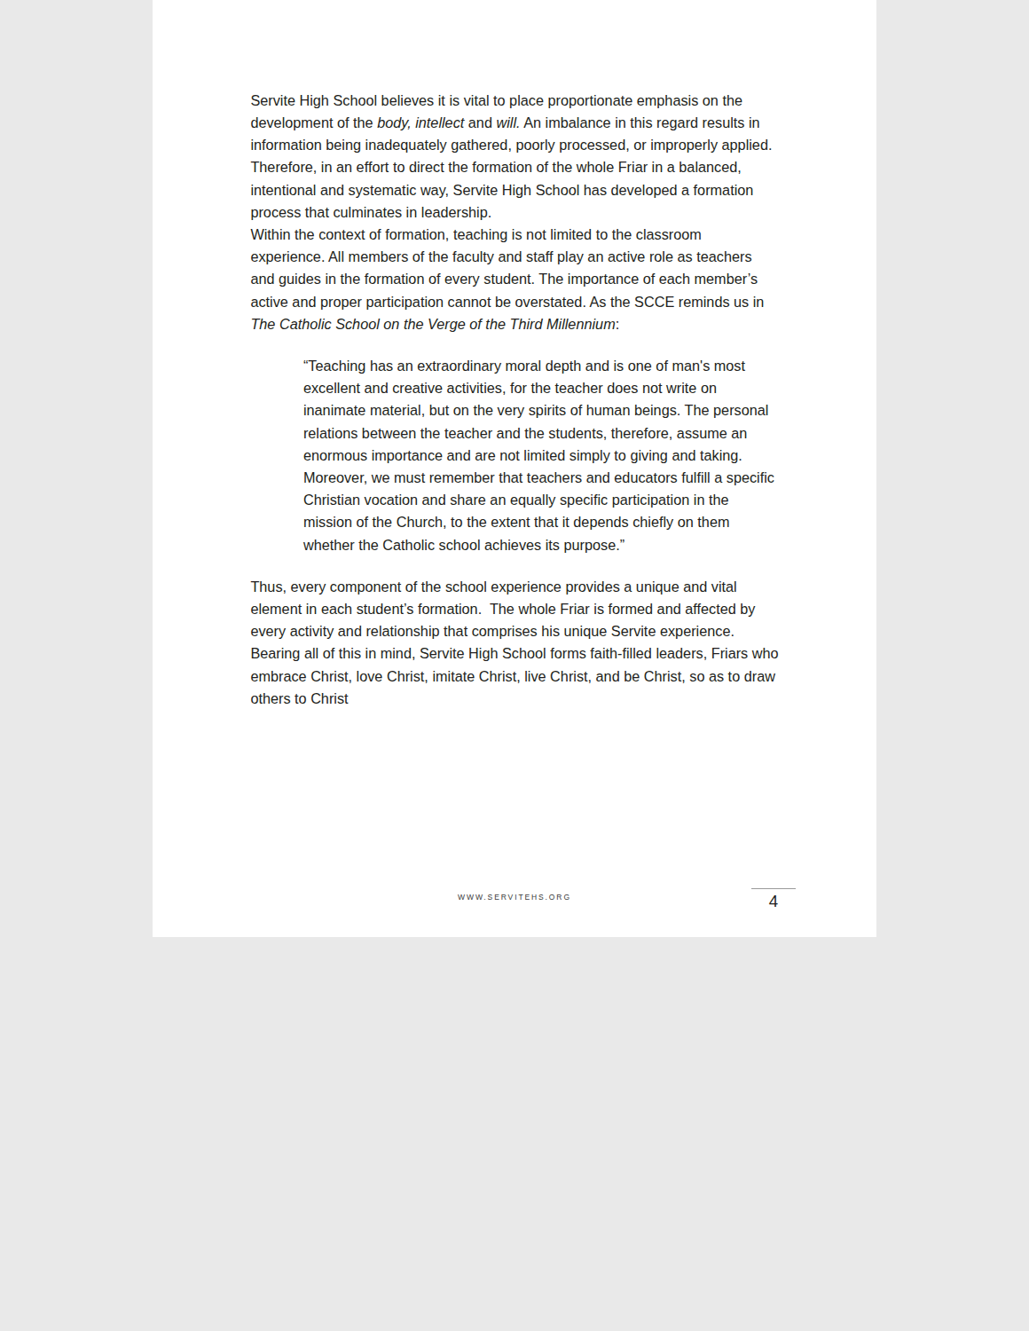Servite High School believes it is vital to place proportionate emphasis on the development of the body, intellect and will. An imbalance in this regard results in information being inadequately gathered, poorly processed, or improperly applied. Therefore, in an effort to direct the formation of the whole Friar in a balanced, intentional and systematic way, Servite High School has developed a formation process that culminates in leadership.
Within the context of formation, teaching is not limited to the classroom experience. All members of the faculty and staff play an active role as teachers and guides in the formation of every student. The importance of each member’s active and proper participation cannot be overstated. As the SCCE reminds us in The Catholic School on the Verge of the Third Millennium:
“Teaching has an extraordinary moral depth and is one of man's most excellent and creative activities, for the teacher does not write on inanimate material, but on the very spirits of human beings. The personal relations between the teacher and the students, therefore, assume an enormous importance and are not limited simply to giving and taking. Moreover, we must remember that teachers and educators fulfill a specific Christian vocation and share an equally specific participation in the mission of the Church, to the extent that it depends chiefly on them whether the Catholic school achieves its purpose.”
Thus, every component of the school experience provides a unique and vital element in each student’s formation. The whole Friar is formed and affected by every activity and relationship that comprises his unique Servite experience.
Bearing all of this in mind, Servite High School forms faith-filled leaders, Friars who embrace Christ, love Christ, imitate Christ, live Christ, and be Christ, so as to draw others to Christ
www.servitehs.org
4